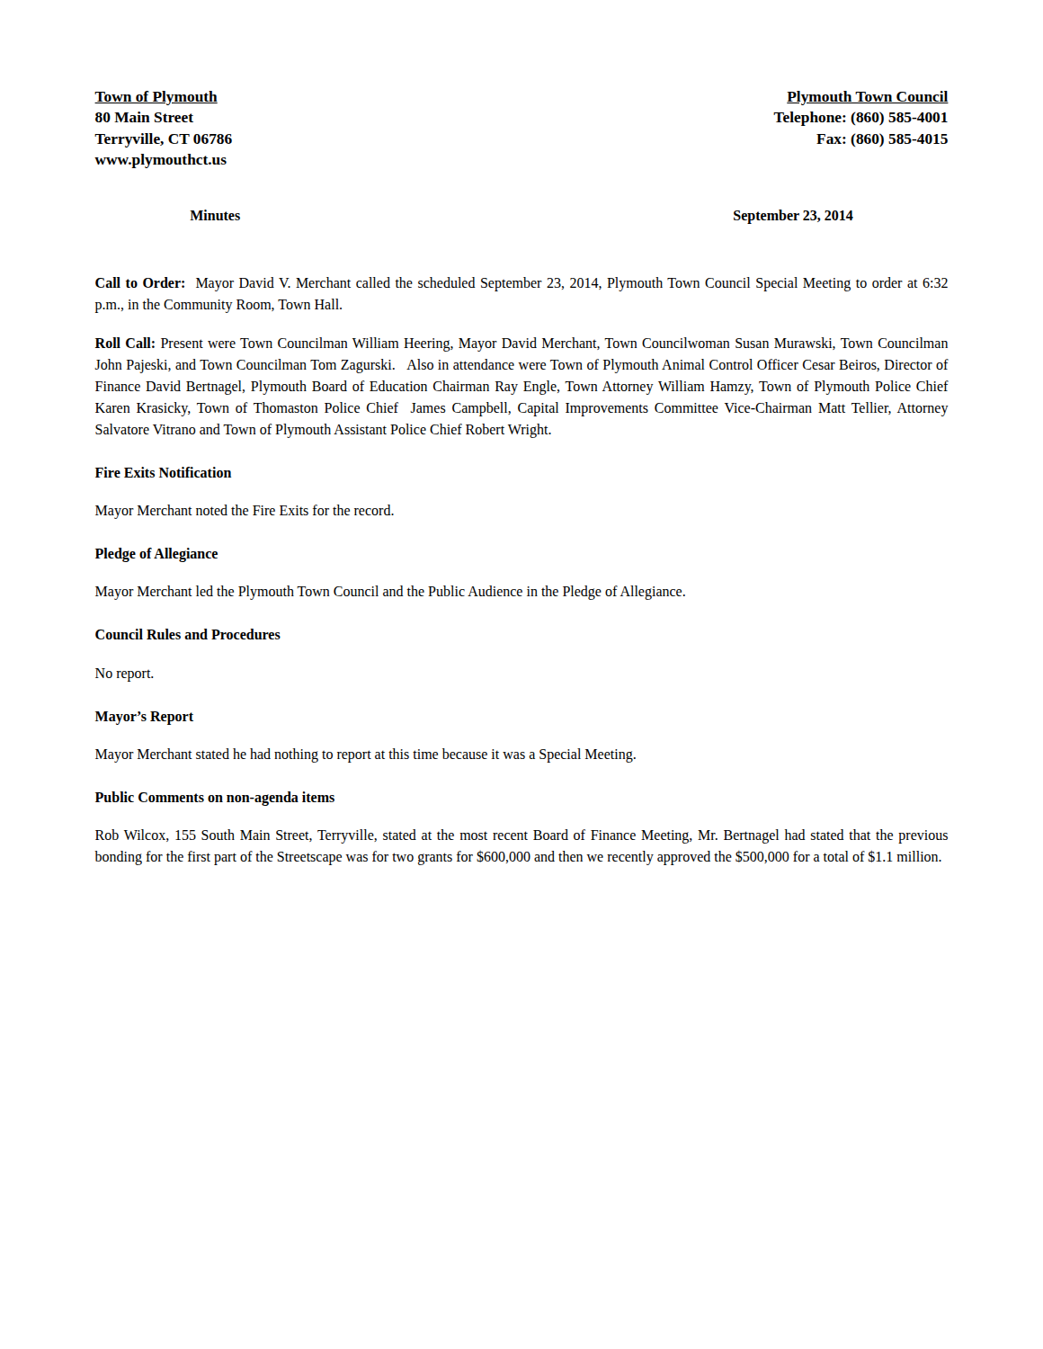| Town of Plymouth | Plymouth Town Council |
| 80 Main Street | Telephone: (860) 585-4001 |
| Terryville, CT 06786 | Fax: (860) 585-4015 |
| www.plymouthct.us | |
| Minutes | September 23, 2014 |
Call to Order: Mayor David V. Merchant called the scheduled September 23, 2014, Plymouth Town Council Special Meeting to order at 6:32 p.m., in the Community Room, Town Hall.
Roll Call: Present were Town Councilman William Heering, Mayor David Merchant, Town Councilwoman Susan Murawski, Town Councilman John Pajeski, and Town Councilman Tom Zagurski. Also in attendance were Town of Plymouth Animal Control Officer Cesar Beiros, Director of Finance David Bertnagel, Plymouth Board of Education Chairman Ray Engle, Town Attorney William Hamzy, Town of Plymouth Police Chief Karen Krasicky, Town of Thomaston Police Chief James Campbell, Capital Improvements Committee Vice-Chairman Matt Tellier, Attorney Salvatore Vitrano and Town of Plymouth Assistant Police Chief Robert Wright.
Fire Exits Notification
Mayor Merchant noted the Fire Exits for the record.
Pledge of Allegiance
Mayor Merchant led the Plymouth Town Council and the Public Audience in the Pledge of Allegiance.
Council Rules and Procedures
No report.
Mayor’s Report
Mayor Merchant stated he had nothing to report at this time because it was a Special Meeting.
Public Comments on non-agenda items
Rob Wilcox, 155 South Main Street, Terryville, stated at the most recent Board of Finance Meeting, Mr. Bertnagel had stated that the previous bonding for the first part of the Streetscape was for two grants for $600,000 and then we recently approved the $500,000 for a total of $1.1 million.